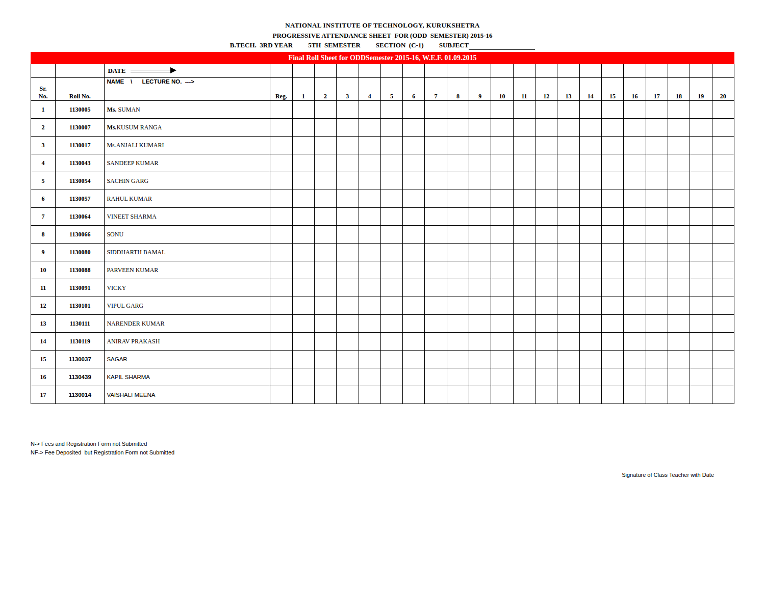NATIONAL INSTITUTE OF TECHNOLOGY, KURUKSHETRA
PROGRESSIVE ATTENDANCE SHEET FOR (ODD SEMESTER) 2015-16
B.TECH. 3RD YEAR 5TH SEMESTER SECTION (C-1) SUBJECT
| Final Roll Sheet for ODDSemester 2015-16, W.E.F. 01.09.2015 |
| | | DATE | | | | | | | | | | | | | | | | | | | | | |
| Sr. No. | Roll No. | NAME \ LECTURE NO. ---> | Reg. | 1 | 2 | 3 | 4 | 5 | 6 | 7 | 8 | 9 | 10 | 11 | 12 | 13 | 14 | 15 | 16 | 17 | 18 | 19 | 20 |
| 1 | 1130005 | Ms. SUMAN | | | | | | | | | | | | | | | | | | | | | |
| 2 | 1130007 | Ms. KUSUM RANGA | | | | | | | | | | | | | | | | | | | | | |
| 3 | 1130017 | Ms.ANJALI KUMARI | | | | | | | | | | | | | | | | | | | | | |
| 4 | 1130043 | SANDEEP KUMAR | | | | | | | | | | | | | | | | | | | | | |
| 5 | 1130054 | SACHIN GARG | | | | | | | | | | | | | | | | | | | | | |
| 6 | 1130057 | RAHUL KUMAR | | | | | | | | | | | | | | | | | | | | | |
| 7 | 1130064 | VINEET SHARMA | | | | | | | | | | | | | | | | | | | | | |
| 8 | 1130066 | SONU | | | | | | | | | | | | | | | | | | | | | |
| 9 | 1130080 | SIDDHARTH BAMAL | | | | | | | | | | | | | | | | | | | | | |
| 10 | 1130088 | PARVEEN KUMAR | | | | | | | | | | | | | | | | | | | | | |
| 11 | 1130091 | VICKY | | | | | | | | | | | | | | | | | | | | | |
| 12 | 1130101 | VIPUL GARG | | | | | | | | | | | | | | | | | | | | | |
| 13 | 1130111 | NARENDER KUMAR | | | | | | | | | | | | | | | | | | | | | |
| 14 | 1130119 | ANIRAV PRAKASH | | | | | | | | | | | | | | | | | | | | | |
| 15 | 1130037 | SAGAR | | | | | | | | | | | | | | | | | | | | | |
| 16 | 1130439 | KAPIL SHARMA | | | | | | | | | | | | | | | | | | | | | |
| 17 | 1130014 | VAISHALI MEENA | | | | | | | | | | | | | | | | | | | | | |
N-> Fees and Registration Form not Submitted
NF-> Fee Deposited but Registration Form not Submitted
Signature of Class Teacher with Date